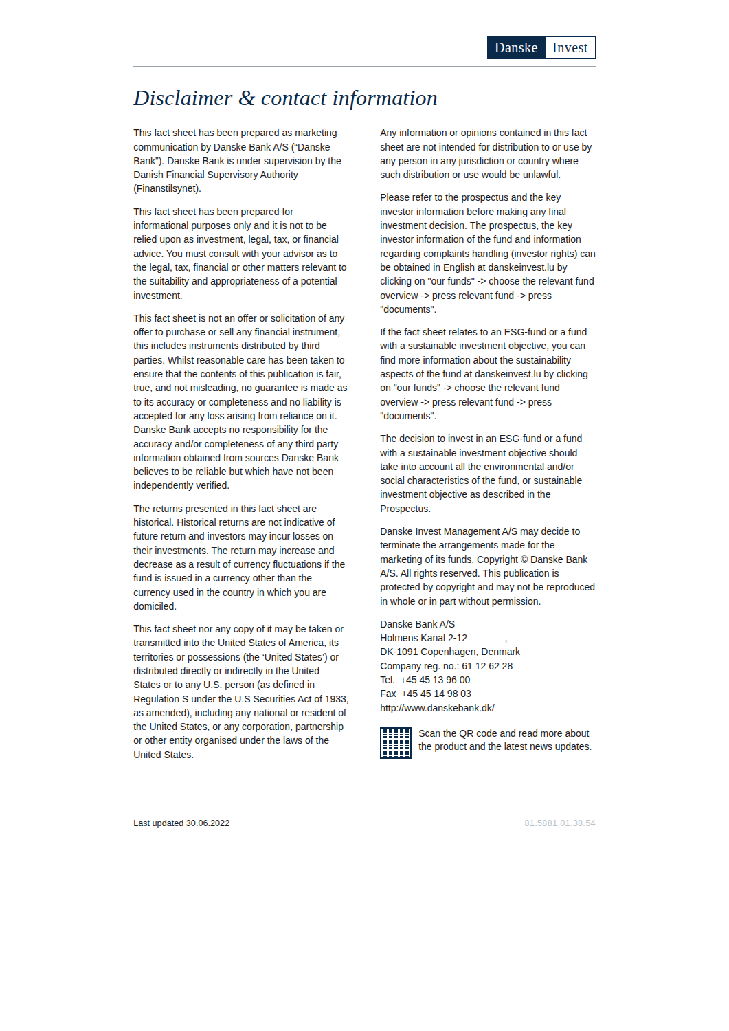Danske Invest
Disclaimer & contact information
This fact sheet has been prepared as marketing communication by Danske Bank A/S (“Danske Bank”). Danske Bank is under supervision by the Danish Financial Supervisory Authority (Finanstilsynet).
This fact sheet has been prepared for informational purposes only and it is not to be relied upon as investment, legal, tax, or financial advice. You must consult with your advisor as to the legal, tax, financial or other matters relevant to the suitability and appropriateness of a potential investment.
This fact sheet is not an offer or solicitation of any offer to purchase or sell any financial instrument, this includes instruments distributed by third parties. Whilst reasonable care has been taken to ensure that the contents of this publication is fair, true, and not misleading, no guarantee is made as to its accuracy or completeness and no liability is accepted for any loss arising from reliance on it. Danske Bank accepts no responsibility for the accuracy and/or completeness of any third party information obtained from sources Danske Bank believes to be reliable but which have not been independently verified.
The returns presented in this fact sheet are historical. Historical returns are not indicative of future return and investors may incur losses on their investments. The return may increase and decrease as a result of currency fluctuations if the fund is issued in a currency other than the currency used in the country in which you are domiciled.
This fact sheet nor any copy of it may be taken or transmitted into the United States of America, its territories or possessions (the ‘United States’) or distributed directly or indirectly in the United States or to any U.S. person (as defined in Regulation S under the U.S Securities Act of 1933, as amended), including any national or resident of the United States, or any corporation, partnership or other entity organised under the laws of the United States.
Any information or opinions contained in this fact sheet are not intended for distribution to or use by any person in any jurisdiction or country where such distribution or use would be unlawful.
Please refer to the prospectus and the key investor information before making any final investment decision. The prospectus, the key investor information of the fund and information regarding complaints handling (investor rights) can be obtained in English at danskeinvest.lu by clicking on "our funds" -> choose the relevant fund overview -> press relevant fund -> press "documents".
If the fact sheet relates to an ESG-fund or a fund with a sustainable investment objective, you can find more information about the sustainability aspects of the fund at danskeinvest.lu by clicking on "our funds" -> choose the relevant fund overview -> press relevant fund -> press "documents".
The decision to invest in an ESG-fund or a fund with a sustainable investment objective should take into account all the environmental and/or social characteristics of the fund, or sustainable investment objective as described in the Prospectus.
Danske Invest Management A/S may decide to terminate the arrangements made for the marketing of its funds. Copyright © Danske Bank A/S. All rights reserved. This publication is protected by copyright and may not be reproduced in whole or in part without permission.
Danske Bank A/S
Holmens Kanal 2-12 ,
DK-1091 Copenhagen, Denmark
Company reg. no.: 61 12 62 28
Tel. +45 45 13 96 00
Fax +45 45 14 98 03
http://www.danskebank.dk/
Scan the QR code and read more about the product and the latest news updates.
Last updated 30.06.2022
81.5881.01.38.54